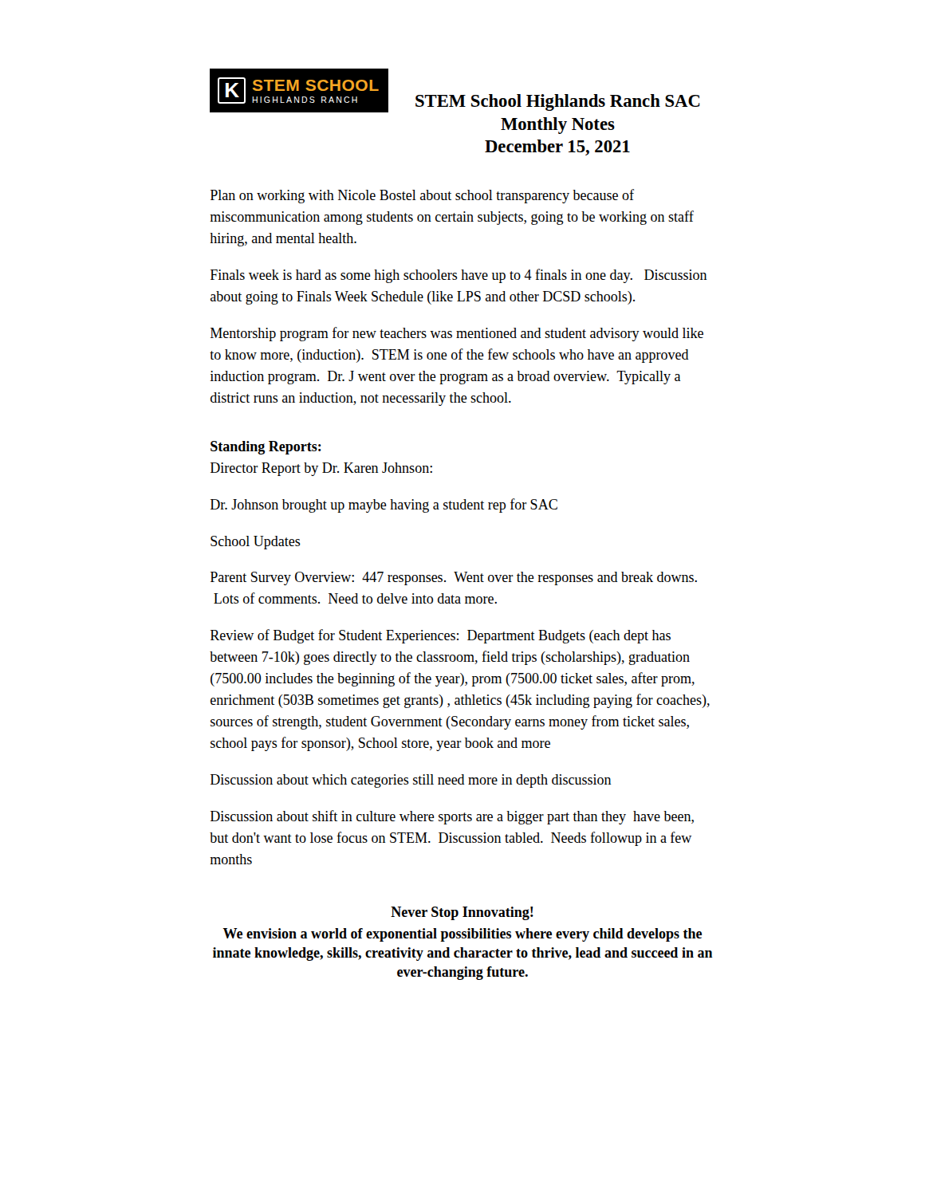K STEM SCHOOL HIGHLANDS RANCH
STEM School Highlands Ranch SAC Monthly Notes December 15, 2021
Plan on working with Nicole Bostel about school transparency because of miscommunication among students on certain subjects, going to be working on staff hiring, and mental health.
Finals week is hard as some high schoolers have up to 4 finals in one day. Discussion about going to Finals Week Schedule (like LPS and other DCSD schools).
Mentorship program for new teachers was mentioned and student advisory would like to know more, (induction). STEM is one of the few schools who have an approved induction program. Dr. J went over the program as a broad overview. Typically a district runs an induction, not necessarily the school.
Standing Reports:
Director Report by Dr. Karen Johnson:
Dr. Johnson brought up maybe having a student rep for SAC
School Updates
Parent Survey Overview: 447 responses. Went over the responses and break downs. Lots of comments. Need to delve into data more.
Review of Budget for Student Experiences: Department Budgets (each dept has between 7-10k) goes directly to the classroom, field trips (scholarships), graduation (7500.00 includes the beginning of the year), prom (7500.00 ticket sales, after prom, enrichment (503B sometimes get grants) , athletics (45k including paying for coaches), sources of strength, student Government (Secondary earns money from ticket sales, school pays for sponsor), School store, year book and more
Discussion about which categories still need more in depth discussion
Discussion about shift in culture where sports are a bigger part than they have been, but don't want to lose focus on STEM. Discussion tabled. Needs followup in a few months
Never Stop Innovating! We envision a world of exponential possibilities where every child develops the innate knowledge, skills, creativity and character to thrive, lead and succeed in an ever-changing future.